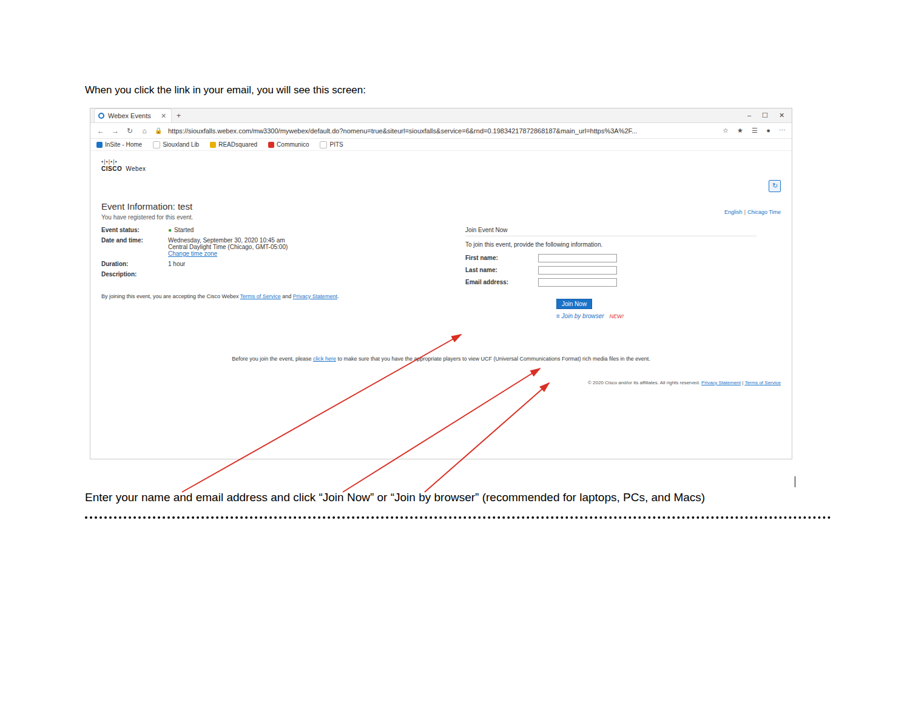When you click the link in your email, you will see this screen:
Webex Events✕
+
–☐✕
← → ↻ ⌂ 🔒 https://siouxfalls.webex.com/mw3300/mywebex/default.do?nomenu=true&siteurl=siouxfalls&service=6&rnd=0.19834217872868187&main_url=https%3A%2F... ☆ ★ ☰ ● ⋯
InSite - Home Siouxland Lib READsquared Communico PITS
•|•|•|•
CISCOWebex
↻
Event Information: test
You have registered for this event.
English|Chicago Time
Event status:
●Started
Date and time:
Wednesday, September 30, 2020 10:45 am
Central Daylight Time (Chicago, GMT-05:00)
Change time zone
Duration:
1 hour
Description:
By joining this event, you are accepting the Cisco Webex Terms of Service and Privacy Statement.
Join Event Now
To join this event, provide the following information.
First name:
Last name:
Email address:
Join Now
≡ Join by browser NEW!
Before you join the event, please click here to make sure that you have the appropriate players to view UCF (Universal Communications Format) rich media files in the event.
© 2020 Cisco and/or its affiliates. All rights reserved. Privacy Statement | Terms of Service
Enter your name and email address and click “Join Now” or “Join by browser” (recommended for laptops, PCs, and Macs)